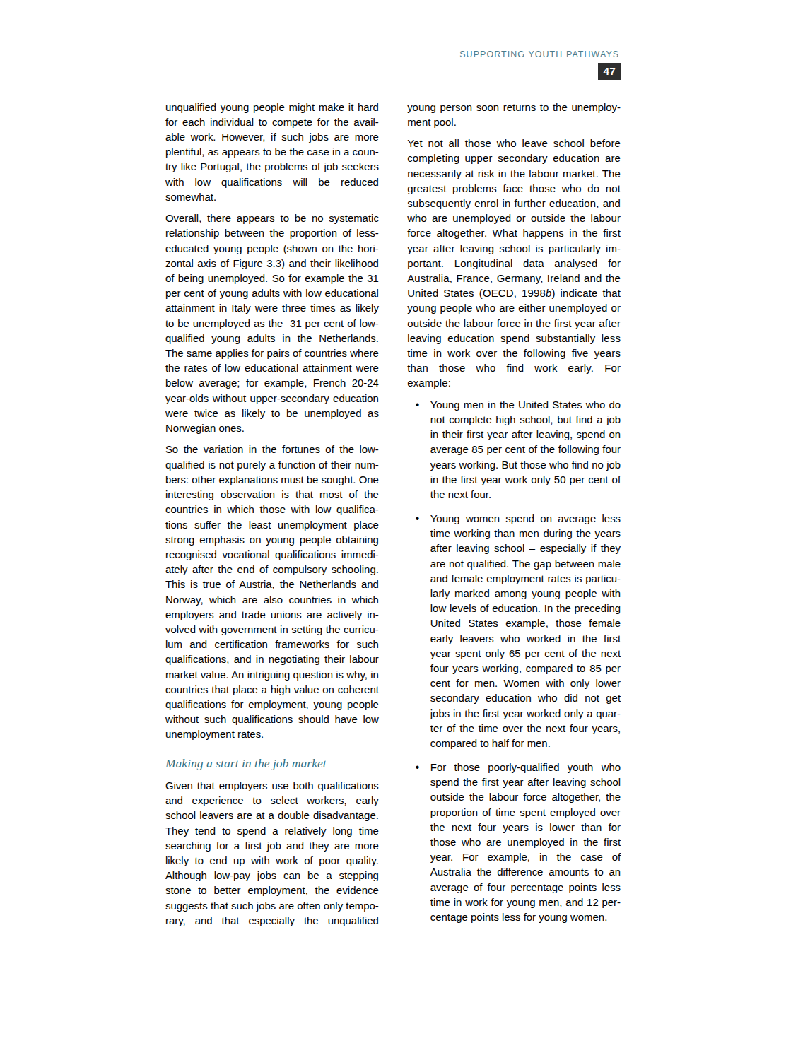Supporting Youth Pathways
47
unqualified young people might make it hard for each individual to compete for the available work. However, if such jobs are more plentiful, as appears to be the case in a country like Portugal, the problems of job seekers with low qualifications will be reduced somewhat.
Overall, there appears to be no systematic relationship between the proportion of less-educated young people (shown on the horizontal axis of Figure 3.3) and their likelihood of being unemployed. So for example the 31 per cent of young adults with low educational attainment in Italy were three times as likely to be unemployed as the 31 per cent of low-qualified young adults in the Netherlands. The same applies for pairs of countries where the rates of low educational attainment were below average; for example, French 20-24 year-olds without upper-secondary education were twice as likely to be unemployed as Norwegian ones.
So the variation in the fortunes of the low-qualified is not purely a function of their numbers: other explanations must be sought. One interesting observation is that most of the countries in which those with low qualifications suffer the least unemployment place strong emphasis on young people obtaining recognised vocational qualifications immediately after the end of compulsory schooling. This is true of Austria, the Netherlands and Norway, which are also countries in which employers and trade unions are actively involved with government in setting the curriculum and certification frameworks for such qualifications, and in negotiating their labour market value. An intriguing question is why, in countries that place a high value on coherent qualifications for employment, young people without such qualifications should have low unemployment rates.
Making a start in the job market
Given that employers use both qualifications and experience to select workers, early school leavers are at a double disadvantage. They tend to spend a relatively long time searching for a first job and they are more likely to end up with work of poor quality. Although low-pay jobs can be a stepping stone to better employment, the evidence suggests that such jobs are often only temporary, and that especially the unqualified young person soon returns to the unemployment pool.
Yet not all those who leave school before completing upper secondary education are necessarily at risk in the labour market. The greatest problems face those who do not subsequently enrol in further education, and who are unemployed or outside the labour force altogether. What happens in the first year after leaving school is particularly important. Longitudinal data analysed for Australia, France, Germany, Ireland and the United States (OECD, 1998b) indicate that young people who are either unemployed or outside the labour force in the first year after leaving education spend substantially less time in work over the following five years than those who find work early. For example:
Young men in the United States who do not complete high school, but find a job in their first year after leaving, spend on average 85 per cent of the following four years working. But those who find no job in the first year work only 50 per cent of the next four.
Young women spend on average less time working than men during the years after leaving school – especially if they are not qualified. The gap between male and female employment rates is particularly marked among young people with low levels of education. In the preceding United States example, those female early leavers who worked in the first year spent only 65 per cent of the next four years working, compared to 85 per cent for men. Women with only lower secondary education who did not get jobs in the first year worked only a quarter of the time over the next four years, compared to half for men.
For those poorly-qualified youth who spend the first year after leaving school outside the labour force altogether, the proportion of time spent employed over the next four years is lower than for those who are unemployed in the first year. For example, in the case of Australia the difference amounts to an average of four percentage points less time in work for young men, and 12 percentage points less for young women.